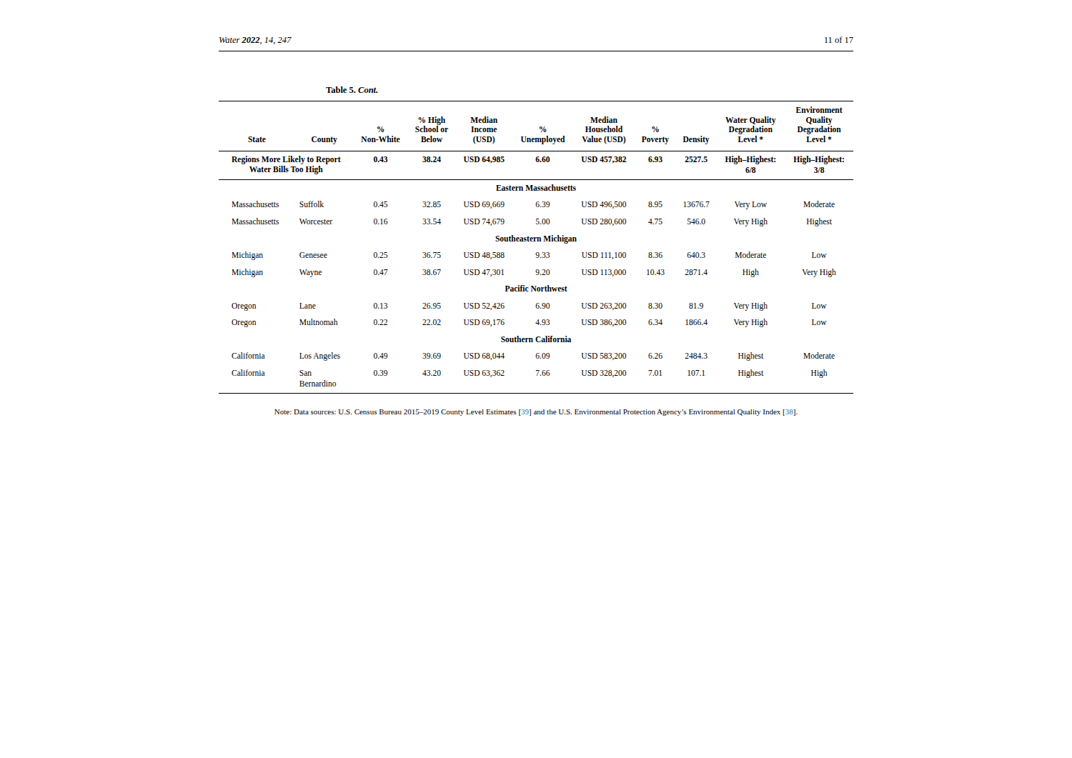Water 2022, 14, 247
11 of 17
Table 5. Cont.
| State | County | % Non-White | % High School or Below | Median Income (USD) | % Unemployed | Median Household Value (USD) | % Poverty | Density | Water Quality Degradation Level * | Environment Quality Degradation Level * |
| --- | --- | --- | --- | --- | --- | --- | --- | --- | --- | --- |
| Regions More Likely to Report Water Bills Too High | 0.43 | 38.24 | USD 64,985 | 6.60 | USD 457,382 | 6.93 | 2527.5 | High–Highest: 6/8 | High–Highest: 3/8 |
| Eastern Massachusetts |
| Massachusetts | Suffolk | 0.45 | 32.85 | USD 69,669 | 6.39 | USD 496,500 | 8.95 | 13676.7 | Very Low | Moderate |
| Massachusetts | Worcester | 0.16 | 33.54 | USD 74,679 | 5.00 | USD 280,600 | 4.75 | 546.0 | Very High | Highest |
| Southeastern Michigan |
| Michigan | Genesee | 0.25 | 36.75 | USD 48,588 | 9.33 | USD 111,100 | 8.36 | 640.3 | Moderate | Low |
| Michigan | Wayne | 0.47 | 38.67 | USD 47,301 | 9.20 | USD 113,000 | 10.43 | 2871.4 | High | Very High |
| Pacific Northwest |
| Oregon | Lane | 0.13 | 26.95 | USD 52,426 | 6.90 | USD 263,200 | 8.30 | 81.9 | Very High | Low |
| Oregon | Multnomah | 0.22 | 22.02 | USD 69,176 | 4.93 | USD 386,200 | 6.34 | 1866.4 | Very High | Low |
| Southern California |
| California | Los Angeles | 0.49 | 39.69 | USD 68,044 | 6.09 | USD 583,200 | 6.26 | 2484.3 | Highest | Moderate |
| California | San Bernardino | 0.39 | 43.20 | USD 63,362 | 7.66 | USD 328,200 | 7.01 | 107.1 | Highest | High |
Note: Data sources: U.S. Census Bureau 2015–2019 County Level Estimates [39] and the U.S. Environmental Protection Agency’s Environmental Quality Index [38].